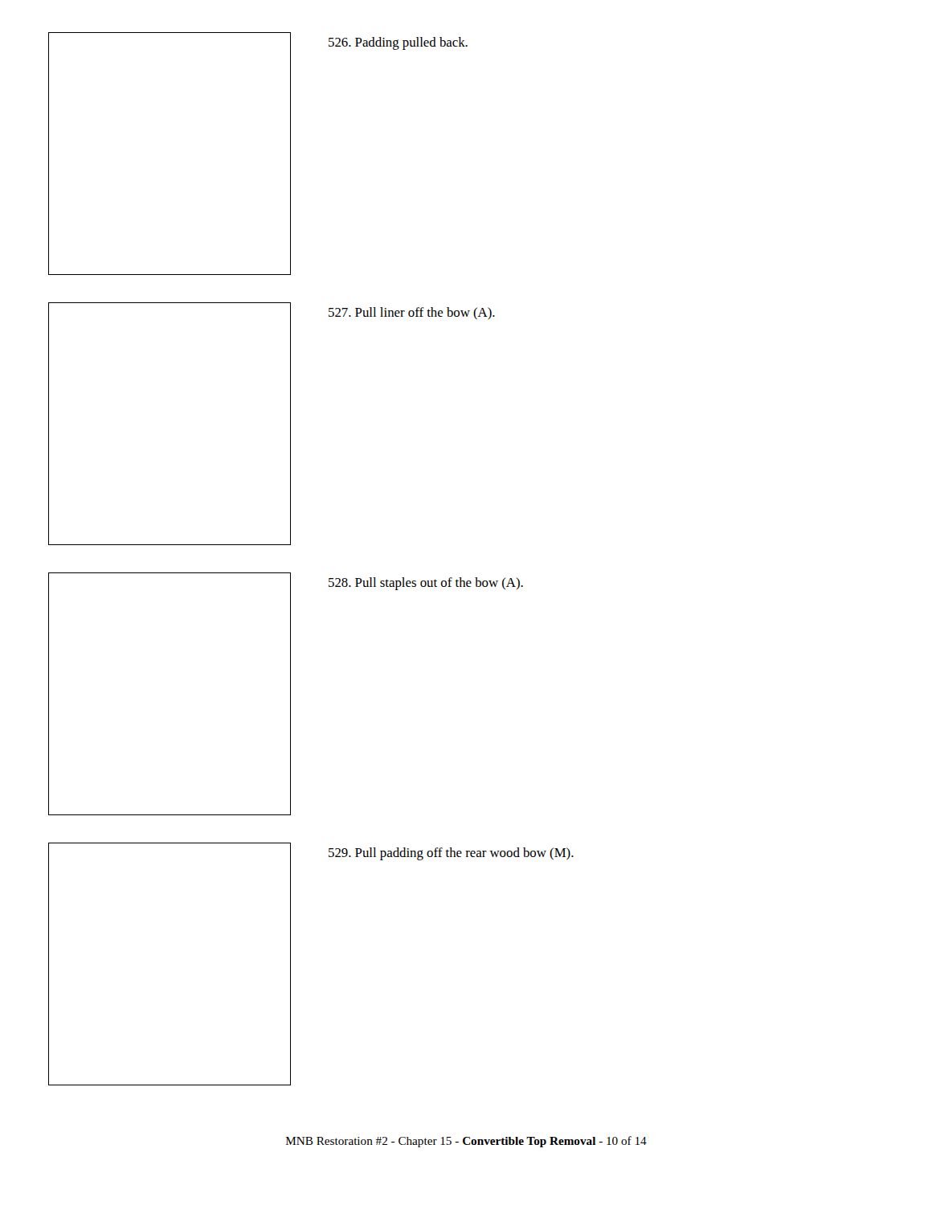526. Padding pulled back.
527. Pull liner off the bow (A).
528. Pull staples out of the bow (A).
529. Pull padding off the rear wood bow (M).
MNB Restoration #2 - Chapter 15 - Convertible Top Removal - 10 of 14